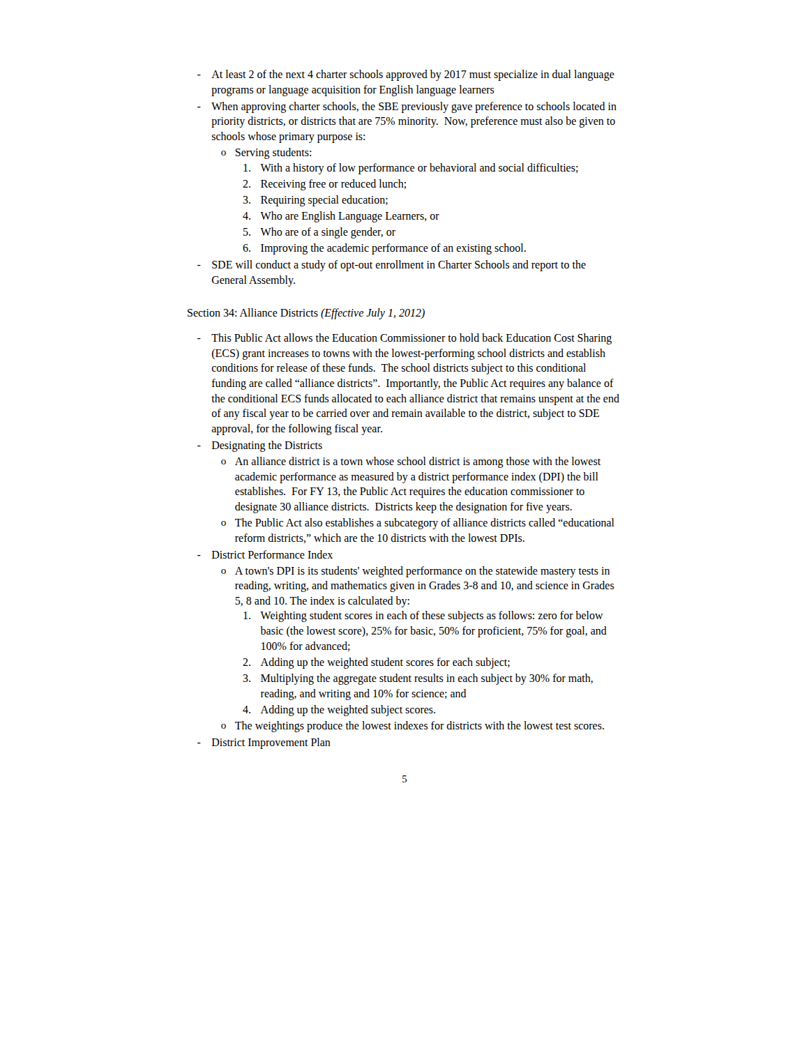At least 2 of the next 4 charter schools approved by 2017 must specialize in dual language programs or language acquisition for English language learners
When approving charter schools, the SBE previously gave preference to schools located in priority districts, or districts that are 75% minority. Now, preference must also be given to schools whose primary purpose is:
Serving students:
With a history of low performance or behavioral and social difficulties;
Receiving free or reduced lunch;
Requiring special education;
Who are English Language Learners, or
Who are of a single gender, or
Improving the academic performance of an existing school.
SDE will conduct a study of opt-out enrollment in Charter Schools and report to the General Assembly.
Section 34: Alliance Districts (Effective July 1, 2012)
This Public Act allows the Education Commissioner to hold back Education Cost Sharing (ECS) grant increases to towns with the lowest-performing school districts and establish conditions for release of these funds. The school districts subject to this conditional funding are called “alliance districts”. Importantly, the Public Act requires any balance of the conditional ECS funds allocated to each alliance district that remains unspent at the end of any fiscal year to be carried over and remain available to the district, subject to SDE approval, for the following fiscal year.
Designating the Districts
An alliance district is a town whose school district is among those with the lowest academic performance as measured by a district performance index (DPI) the bill establishes. For FY 13, the Public Act requires the education commissioner to designate 30 alliance districts. Districts keep the designation for five years.
The Public Act also establishes a subcategory of alliance districts called “educational reform districts,” which are the 10 districts with the lowest DPIs.
District Performance Index
A town's DPI is its students' weighted performance on the statewide mastery tests in reading, writing, and mathematics given in Grades 3-8 and 10, and science in Grades 5, 8 and 10. The index is calculated by:
Weighting student scores in each of these subjects as follows: zero for below basic (the lowest score), 25% for basic, 50% for proficient, 75% for goal, and 100% for advanced;
Adding up the weighted student scores for each subject;
Multiplying the aggregate student results in each subject by 30% for math, reading, and writing and 10% for science; and
Adding up the weighted subject scores.
The weightings produce the lowest indexes for districts with the lowest test scores.
District Improvement Plan
5